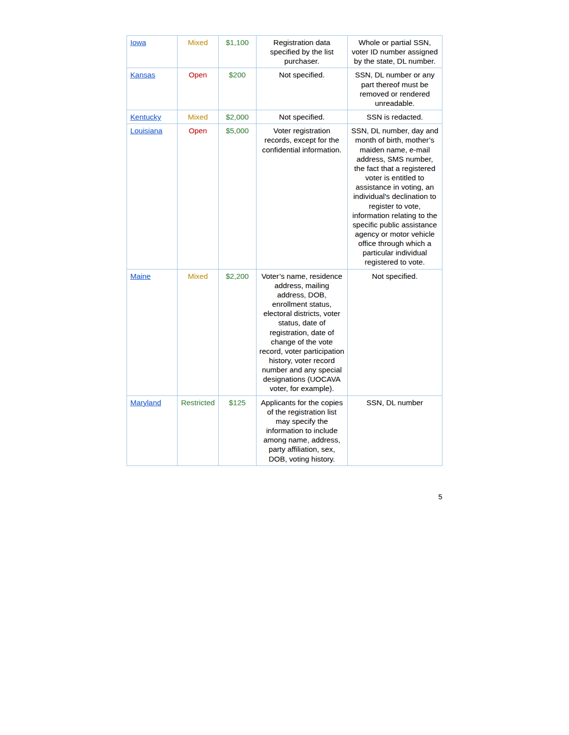| Iowa | Mixed | $1,100 | Registration data specified by the list purchaser. | Whole or partial SSN, voter ID number assigned by the state, DL number. |
| Kansas | Open | $200 | Not specified. | SSN, DL number or any part thereof must be removed or rendered unreadable. |
| Kentucky | Mixed | $2,000 | Not specified. | SSN is redacted. |
| Louisiana | Open | $5,000 | Voter registration records, except for the confidential information. | SSN, DL number, day and month of birth, mother’s maiden name, e-mail address, SMS number, the fact that a registered voter is entitled to assistance in voting, an individual's declination to register to vote, information relating to the specific public assistance agency or motor vehicle office through which a particular individual registered to vote. |
| Maine | Mixed | $2,200 | Voter’s name, residence address, mailing address, DOB, enrollment status, electoral districts, voter status, date of registration, date of change of the vote record, voter participation history, voter record number and any special designations (UOCAVA voter, for example). | Not specified. |
| Maryland | Restricted | $125 | Applicants for the copies of the registration list may specify the information to include among name, address, party affiliation, sex, DOB, voting history. | SSN, DL number |
5